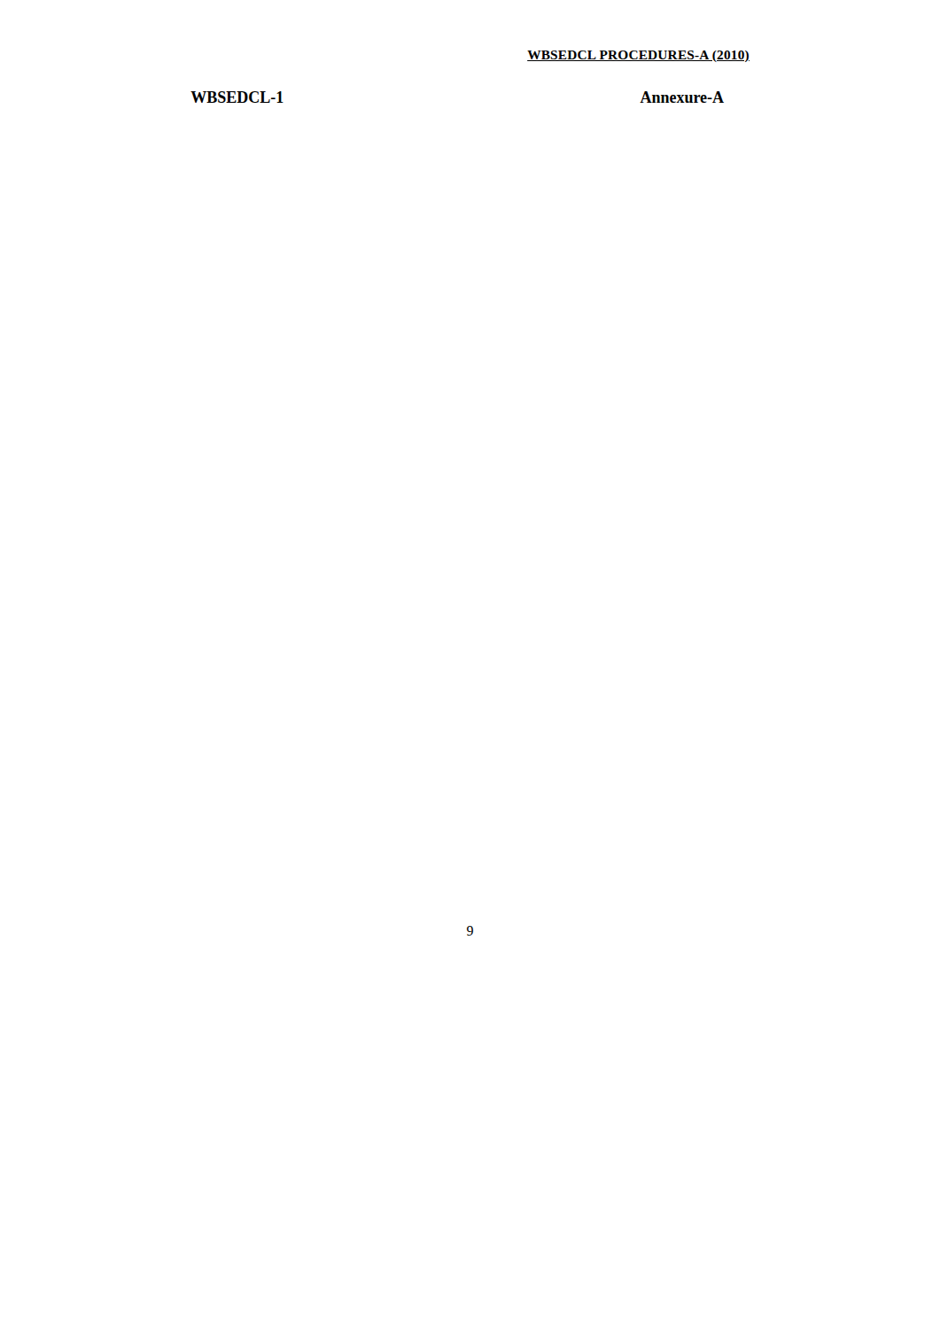WBSEDCL PROCEDURES-A (2010)
WBSEDCL-1
Annexure-A
9